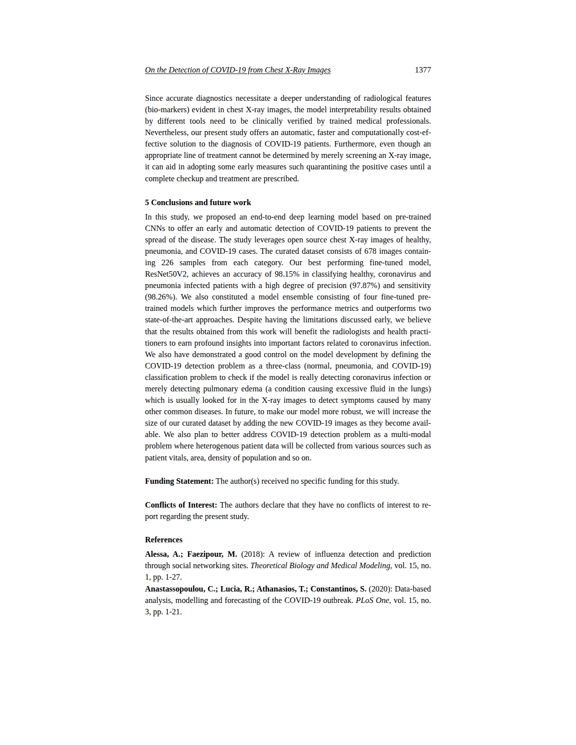On the Detection of COVID-19 from Chest X-Ray Images 1377
Since accurate diagnostics necessitate a deeper understanding of radiological features (bio-markers) evident in chest X-ray images, the model interpretability results obtained by different tools need to be clinically verified by trained medical professionals. Nevertheless, our present study offers an automatic, faster and computationally cost-effective solution to the diagnosis of COVID-19 patients. Furthermore, even though an appropriate line of treatment cannot be determined by merely screening an X-ray image, it can aid in adopting some early measures such quarantining the positive cases until a complete checkup and treatment are prescribed.
5 Conclusions and future work
In this study, we proposed an end-to-end deep learning model based on pre-trained CNNs to offer an early and automatic detection of COVID-19 patients to prevent the spread of the disease. The study leverages open source chest X-ray images of healthy, pneumonia, and COVID-19 cases. The curated dataset consists of 678 images containing 226 samples from each category. Our best performing fine-tuned model, ResNet50V2, achieves an accuracy of 98.15% in classifying healthy, coronavirus and pneumonia infected patients with a high degree of precision (97.87%) and sensitivity (98.26%). We also constituted a model ensemble consisting of four fine-tuned pre-trained models which further improves the performance metrics and outperforms two state-of-the-art approaches. Despite having the limitations discussed early, we believe that the results obtained from this work will benefit the radiologists and health practitioners to earn profound insights into important factors related to coronavirus infection. We also have demonstrated a good control on the model development by defining the COVID-19 detection problem as a three-class (normal, pneumonia, and COVID-19) classification problem to check if the model is really detecting coronavirus infection or merely detecting pulmonary edema (a condition causing excessive fluid in the lungs) which is usually looked for in the X-ray images to detect symptoms caused by many other common diseases. In future, to make our model more robust, we will increase the size of our curated dataset by adding the new COVID-19 images as they become available. We also plan to better address COVID-19 detection problem as a multi-modal problem where heterogenous patient data will be collected from various sources such as patient vitals, area, density of population and so on.
Funding Statement: The author(s) received no specific funding for this study.
Conflicts of Interest: The authors declare that they have no conflicts of interest to report regarding the present study.
References
Alessa, A.; Faezipour, M. (2018): A review of influenza detection and prediction through social networking sites. Theoretical Biology and Medical Modeling, vol. 15, no. 1, pp. 1-27.
Anastassopoulou, C.; Lucia, R.; Athanasios, T.; Constantinos, S. (2020): Data-based analysis, modelling and forecasting of the COVID-19 outbreak. PLoS One, vol. 15, no. 3, pp. 1-21.